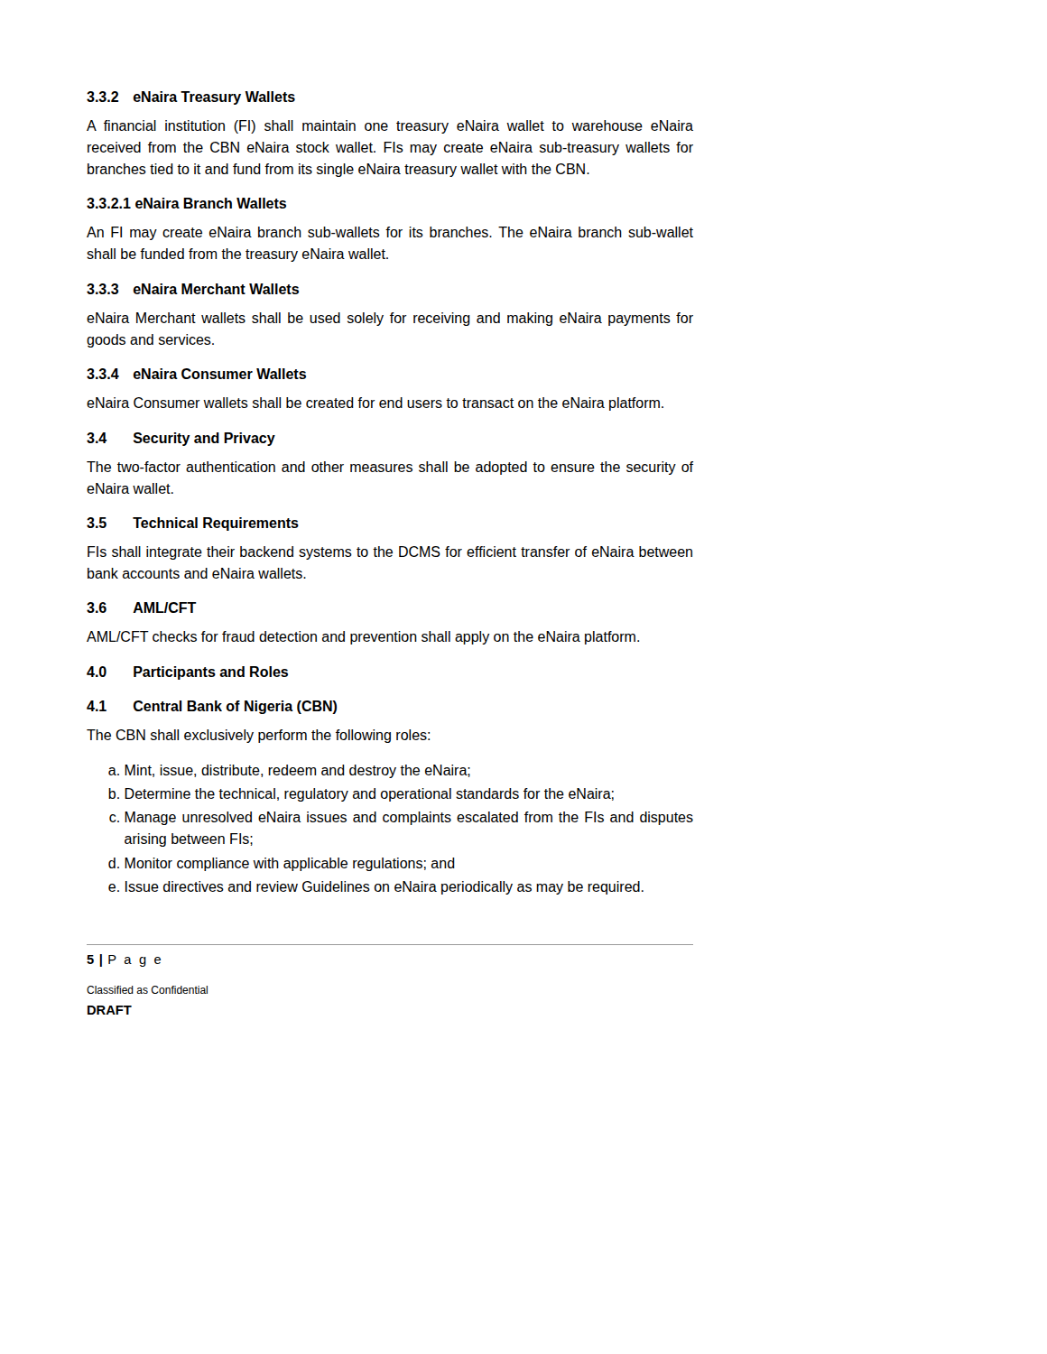3.3.2eNaira Treasury Wallets
A financial institution (FI) shall maintain one treasury eNaira wallet to warehouse eNaira received from the CBN eNaira stock wallet. FIs may create eNaira sub-treasury wallets for branches tied to it and fund from its single eNaira treasury wallet with the CBN.
3.3.2.1 eNaira Branch Wallets
An FI may create eNaira branch sub-wallets for its branches. The eNaira branch sub-wallet shall be funded from the treasury eNaira wallet.
3.3.3eNaira Merchant Wallets
eNaira Merchant wallets shall be used solely for receiving and making eNaira payments for goods and services.
3.3.4eNaira Consumer Wallets
eNaira Consumer wallets shall be created for end users to transact on the eNaira platform.
3.4 Security and Privacy
The two-factor authentication and other measures shall be adopted to ensure the security of eNaira wallet.
3.5 Technical Requirements
FIs shall integrate their backend systems to the DCMS for efficient transfer of eNaira between bank accounts and eNaira wallets.
3.6 AML/CFT
AML/CFT checks for fraud detection and prevention shall apply on the eNaira platform.
4.0 Participants and Roles
4.1 Central Bank of Nigeria (CBN)
The CBN shall exclusively perform the following roles:
Mint, issue, distribute, redeem and destroy the eNaira;
Determine the technical, regulatory and operational standards for the eNaira;
Manage unresolved eNaira issues and complaints escalated from the FIs and disputes arising between FIs;
Monitor compliance with applicable regulations; and
Issue directives and review Guidelines on eNaira periodically as may be required.
5 | P a g e
Classified as Confidential
DRAFT